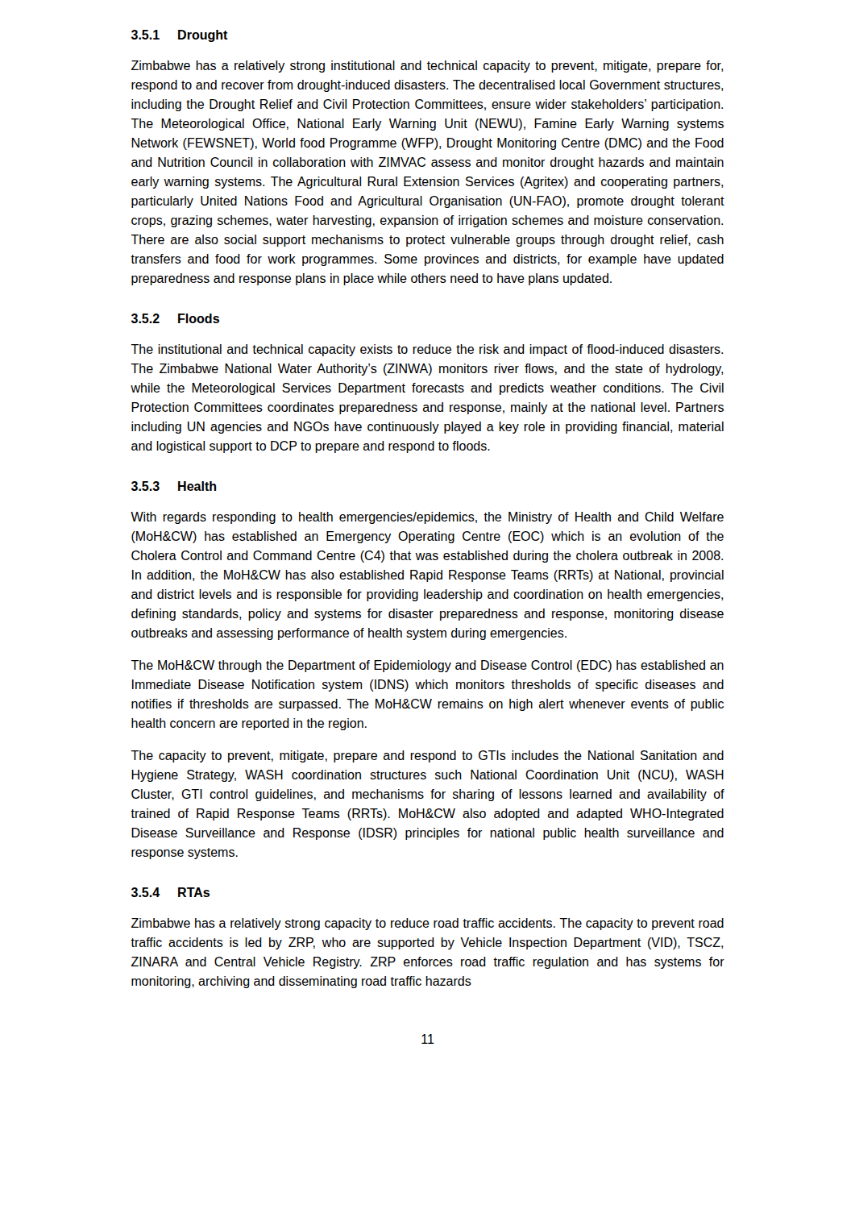3.5.1 Drought
Zimbabwe has a relatively strong institutional and technical capacity to prevent, mitigate, prepare for, respond to and recover from drought-induced disasters. The decentralised local Government structures, including the Drought Relief and Civil Protection Committees, ensure wider stakeholders’ participation. The Meteorological Office, National Early Warning Unit (NEWU), Famine Early Warning systems Network (FEWSNET), World food Programme (WFP), Drought Monitoring Centre (DMC) and the Food and Nutrition Council in collaboration with ZIMVAC assess and monitor drought hazards and maintain early warning systems. The Agricultural Rural Extension Services (Agritex) and cooperating partners, particularly United Nations Food and Agricultural Organisation (UN-FAO), promote drought tolerant crops, grazing schemes, water harvesting, expansion of irrigation schemes and moisture conservation. There are also social support mechanisms to protect vulnerable groups through drought relief, cash transfers and food for work programmes. Some provinces and districts, for example have updated preparedness and response plans in place while others need to have plans updated.
3.5.2 Floods
The institutional and technical capacity exists to reduce the risk and impact of flood-induced disasters. The Zimbabwe National Water Authority’s (ZINWA) monitors river flows, and the state of hydrology, while the Meteorological Services Department forecasts and predicts weather conditions. The Civil Protection Committees coordinates preparedness and response, mainly at the national level. Partners including UN agencies and NGOs have continuously played a key role in providing financial, material and logistical support to DCP to prepare and respond to floods.
3.5.3 Health
With regards responding to health emergencies/epidemics, the Ministry of Health and Child Welfare (MoH&CW) has established an Emergency Operating Centre (EOC) which is an evolution of the Cholera Control and Command Centre (C4) that was established during the cholera outbreak in 2008. In addition, the MoH&CW has also established Rapid Response Teams (RRTs) at National, provincial and district levels and is responsible for providing leadership and coordination on health emergencies, defining standards, policy and systems for disaster preparedness and response, monitoring disease outbreaks and assessing performance of health system during emergencies.
The MoH&CW through the Department of Epidemiology and Disease Control (EDC) has established an Immediate Disease Notification system (IDNS) which monitors thresholds of specific diseases and notifies if thresholds are surpassed. The MoH&CW remains on high alert whenever events of public health concern are reported in the region.
The capacity to prevent, mitigate, prepare and respond to GTIs includes the National Sanitation and Hygiene Strategy, WASH coordination structures such National Coordination Unit (NCU), WASH Cluster, GTI control guidelines, and mechanisms for sharing of lessons learned and availability of trained of Rapid Response Teams (RRTs). MoH&CW also adopted and adapted WHO-Integrated Disease Surveillance and Response (IDSR) principles for national public health surveillance and response systems.
3.5.4 RTAs
Zimbabwe has a relatively strong capacity to reduce road traffic accidents. The capacity to prevent road traffic accidents is led by ZRP, who are supported by Vehicle Inspection Department (VID), TSCZ, ZINARA and Central Vehicle Registry. ZRP enforces road traffic regulation and has systems for monitoring, archiving and disseminating road traffic hazards
11